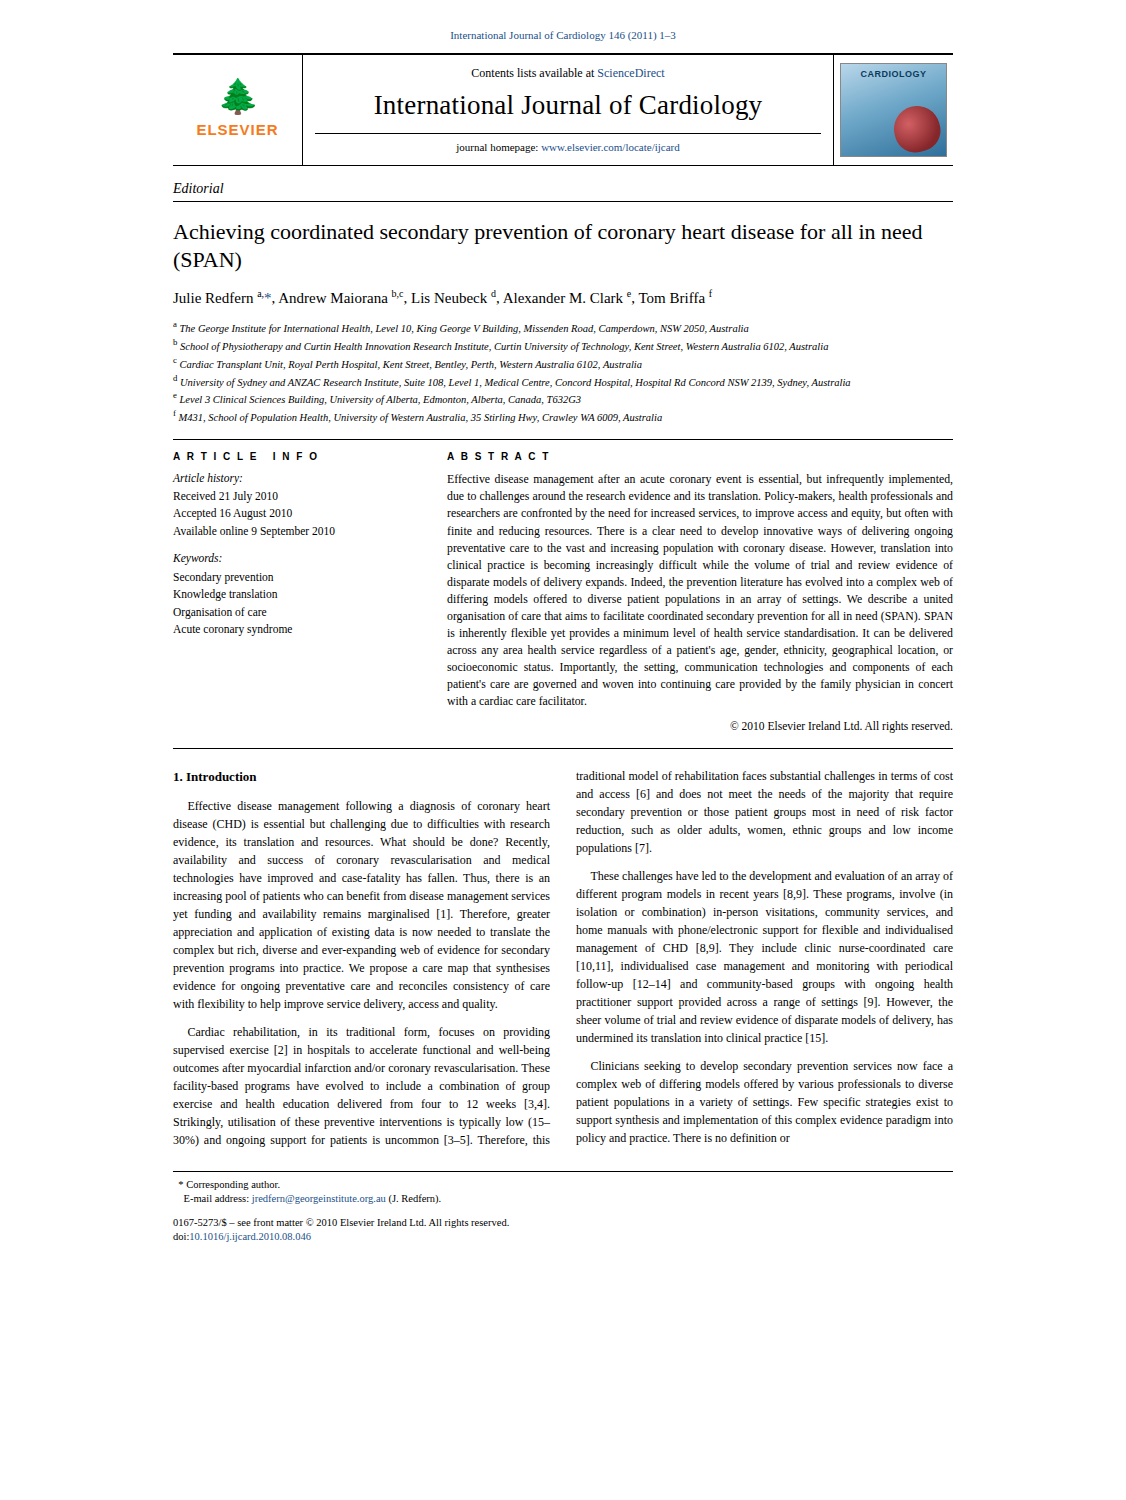International Journal of Cardiology 146 (2011) 1–3
🌲
ELSEVIER
Contents lists available at ScienceDirect
International Journal of Cardiology
journal homepage: www.elsevier.com/locate/ijcard
CARDIOLOGY
Editorial
Achieving coordinated secondary prevention of coronary heart disease for all in need (SPAN)
Julie Redfern a,*, Andrew Maiorana b,c, Lis Neubeck d, Alexander M. Clark e, Tom Briffa f
a The George Institute for International Health, Level 10, King George V Building, Missenden Road, Camperdown, NSW 2050, Australia
b School of Physiotherapy and Curtin Health Innovation Research Institute, Curtin University of Technology, Kent Street, Western Australia 6102, Australia
c Cardiac Transplant Unit, Royal Perth Hospital, Kent Street, Bentley, Perth, Western Australia 6102, Australia
d University of Sydney and ANZAC Research Institute, Suite 108, Level 1, Medical Centre, Concord Hospital, Hospital Rd Concord NSW 2139, Sydney, Australia
e Level 3 Clinical Sciences Building, University of Alberta, Edmonton, Alberta, Canada, T632G3
f M431, School of Population Health, University of Western Australia, 35 Stirling Hwy, Crawley WA 6009, Australia
A R T I C L E I N F O
Article history:
Received 21 July 2010
Accepted 16 August 2010
Available online 9 September 2010
Keywords:
Secondary prevention
Knowledge translation
Organisation of care
Acute coronary syndrome
A B S T R A C T
Effective disease management after an acute coronary event is essential, but infrequently implemented, due to challenges around the research evidence and its translation. Policy-makers, health professionals and researchers are confronted by the need for increased services, to improve access and equity, but often with finite and reducing resources. There is a clear need to develop innovative ways of delivering ongoing preventative care to the vast and increasing population with coronary disease. However, translation into clinical practice is becoming increasingly difficult while the volume of trial and review evidence of disparate models of delivery expands. Indeed, the prevention literature has evolved into a complex web of differing models offered to diverse patient populations in an array of settings. We describe a united organisation of care that aims to facilitate coordinated secondary prevention for all in need (SPAN). SPAN is inherently flexible yet provides a minimum level of health service standardisation. It can be delivered across any area health service regardless of a patient's age, gender, ethnicity, geographical location, or socioeconomic status. Importantly, the setting, communication technologies and components of each patient's care are governed and woven into continuing care provided by the family physician in concert with a cardiac care facilitator.
© 2010 Elsevier Ireland Ltd. All rights reserved.
1. Introduction
Effective disease management following a diagnosis of coronary heart disease (CHD) is essential but challenging due to difficulties with research evidence, its translation and resources. What should be done? Recently, availability and success of coronary revascularisation and medical technologies have improved and case-fatality has fallen. Thus, there is an increasing pool of patients who can benefit from disease management services yet funding and availability remains marginalised [1]. Therefore, greater appreciation and application of existing data is now needed to translate the complex but rich, diverse and ever-expanding web of evidence for secondary prevention programs into practice. We propose a care map that synthesises evidence for ongoing preventative care and reconciles consistency of care with flexibility to help improve service delivery, access and quality.
Cardiac rehabilitation, in its traditional form, focuses on providing supervised exercise [2] in hospitals to accelerate functional and well-being outcomes after myocardial infarction and/or coronary revascularisation. These facility-based programs have evolved to include a combination of group exercise and health education delivered from four to 12 weeks [3,4]. Strikingly, utilisation of these preventive interventions is typically low (15–30%) and ongoing support for patients is uncommon [3–5]. Therefore, this traditional model of rehabilitation faces substantial challenges in terms of cost and access [6] and does not meet the needs of the majority that require secondary prevention or those patient groups most in need of risk factor reduction, such as older adults, women, ethnic groups and low income populations [7].
These challenges have led to the development and evaluation of an array of different program models in recent years [8,9]. These programs, involve (in isolation or combination) in-person visitations, community services, and home manuals with phone/electronic support for flexible and individualised management of CHD [8,9]. They include clinic nurse-coordinated care [10,11], individualised case management and monitoring with periodical follow-up [12–14] and community-based groups with ongoing health practitioner support provided across a range of settings [9]. However, the sheer volume of trial and review evidence of disparate models of delivery, has undermined its translation into clinical practice [15].
Clinicians seeking to develop secondary prevention services now face a complex web of differing models offered by various professionals to diverse patient populations in a variety of settings. Few specific strategies exist to support synthesis and implementation of this complex evidence paradigm into policy and practice. There is no definition or
* Corresponding author.
E-mail address: jredfern@georgeinstitute.org.au (J. Redfern).
0167-5273/$ – see front matter © 2010 Elsevier Ireland Ltd. All rights reserved.
doi:10.1016/j.ijcard.2010.08.046